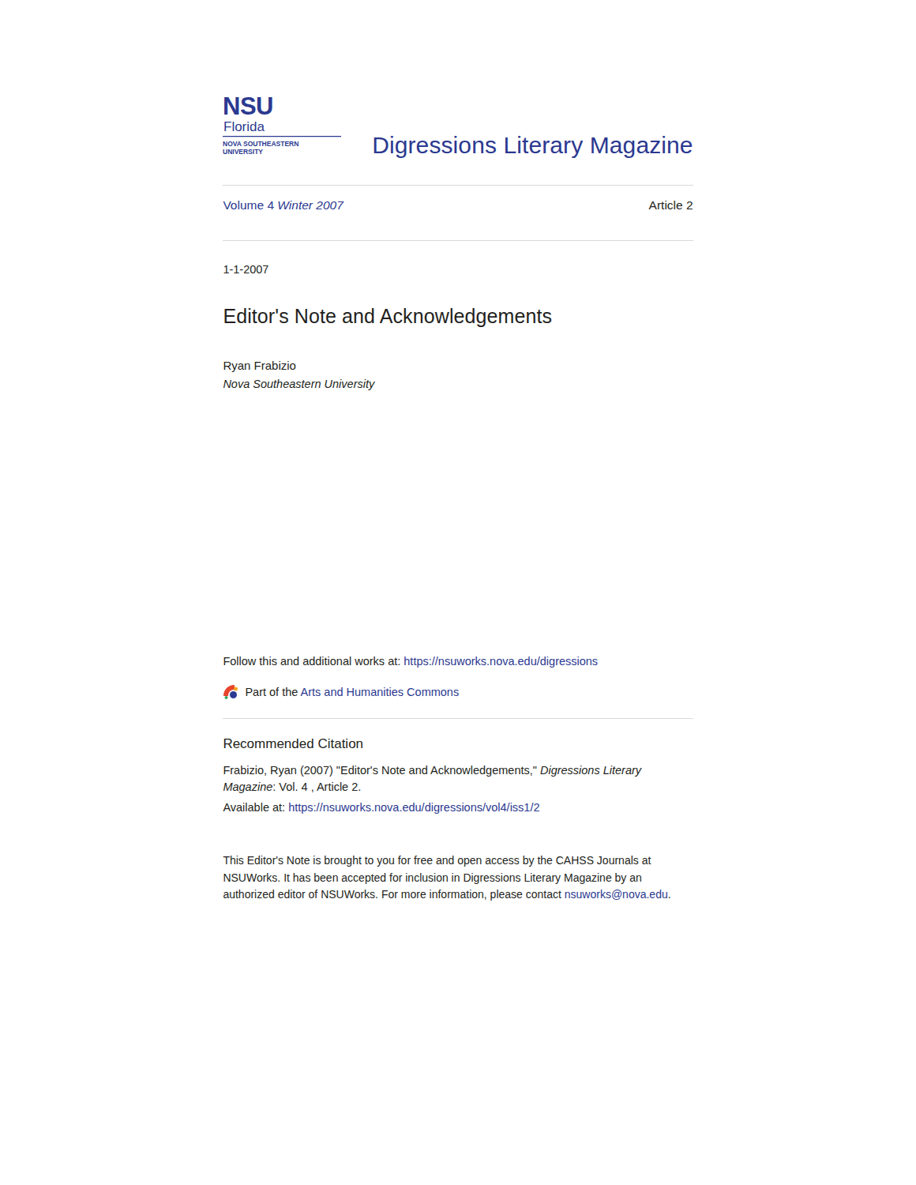NSU Florida NOVA SOUTHEASTERN UNIVERSITY
Digressions Literary Magazine
Volume 4 Winter 2007
Article 2
1-1-2007
Editor's Note and Acknowledgements
Ryan Frabizio
Nova Southeastern University
Follow this and additional works at: https://nsuworks.nova.edu/digressions
Part of the Arts and Humanities Commons
Recommended Citation
Frabizio, Ryan (2007) "Editor's Note and Acknowledgements," Digressions Literary Magazine: Vol. 4 , Article 2.
Available at: https://nsuworks.nova.edu/digressions/vol4/iss1/2
This Editor's Note is brought to you for free and open access by the CAHSS Journals at NSUWorks. It has been accepted for inclusion in Digressions Literary Magazine by an authorized editor of NSUWorks. For more information, please contact nsuworks@nova.edu.